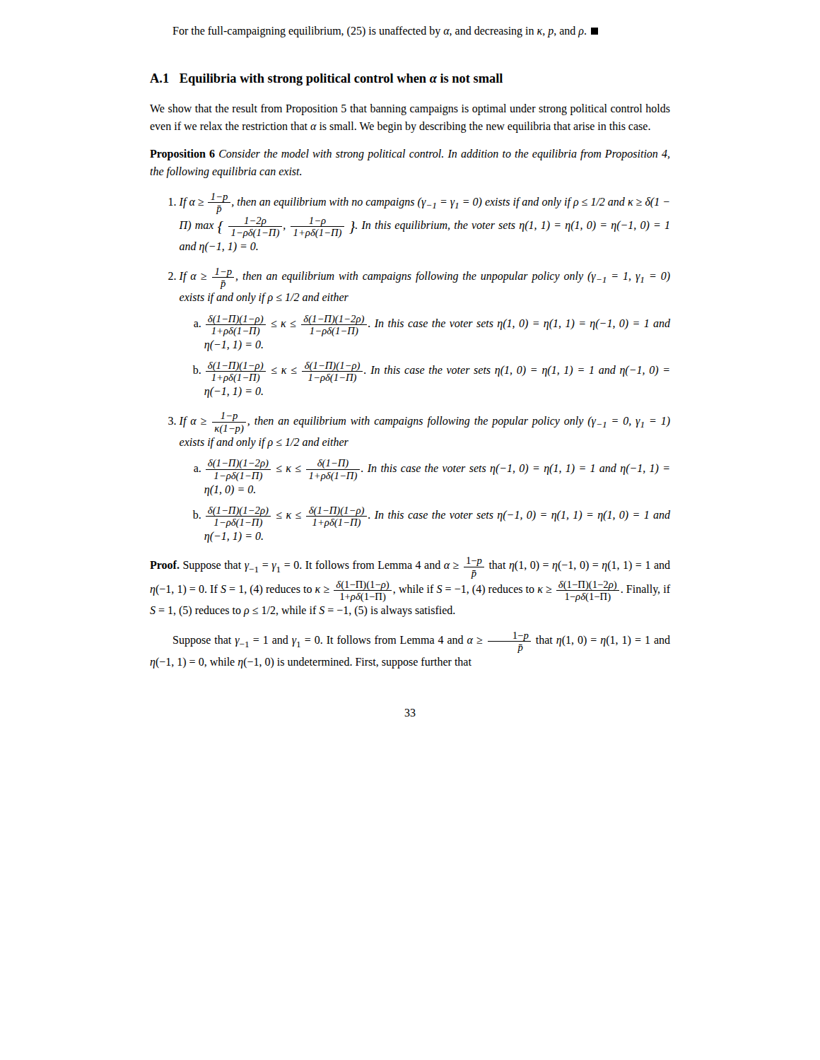For the full-campaigning equilibrium, (25) is unaffected by α, and decreasing in κ, p, and ρ.
A.1 Equilibria with strong political control when α is not small
We show that the result from Proposition 5 that banning campaigns is optimal under strong political control holds even if we relax the restriction that α is small. We begin by describing the new equilibria that arise in this case.
Proposition 6 Consider the model with strong political control. In addition to the equilibria from Proposition 4, the following equilibria can exist.
If α ≥ 1−p p̄, then an equilibrium with no campaigns (γ−1 = γ1 = 0) exists if and only if ρ ≤ 1/2 and κ ≥ δ(1 − Π) max { 1−2ρ 1−ρδ(1−Π), 1−ρ 1+ρδ(1−Π) }. In this equilibrium, the voter sets η(1, 1) = η(1, 0) = η(−1, 0) = 1 and η(−1, 1) = 0.
If α ≥ 1−p p̄, then an equilibrium with campaigns following the unpopular policy only (γ−1 = 1, γ1 = 0) exists if and only if ρ ≤ 1/2 and either
δ(1−Π)(1−ρ) 1+ρδ(1−Π) ≤ κ ≤ δ(1−Π)(1−2ρ) 1−ρδ(1−Π). In this case the voter sets η(1, 0) = η(1, 1) = η(−1, 0) = 1 and η(−1, 1) = 0.
δ(1−Π)(1−ρ) 1+ρδ(1−Π) ≤ κ ≤ δ(1−Π)(1−ρ) 1−ρδ(1−Π). In this case the voter sets η(1, 0) = η(1, 1) = 1 and η(−1, 0) = η(−1, 1) = 0.
If α ≥ 1−p κ(1−p) , then an equilibrium with campaigns following the popular policy only (γ−1 = 0, γ1 = 1) exists if and only if ρ ≤ 1/2 and either
δ(1−Π)(1−2ρ) 1−ρδ(1−Π) ≤ κ ≤ δ(1−Π) 1+ρδ(1−Π). In this case the voter sets η(−1, 0) = η(1, 1) = 1 and η(−1, 1) = η(1, 0) = 0.
δ(1−Π)(1−2ρ) 1−ρδ(1−Π) ≤ κ ≤ δ(1−Π)(1−ρ) 1+ρδ(1−Π). In this case the voter sets η(−1, 0) = η(1, 1) = η(1, 0) = 1 and η(−1, 1) = 0.
Proof. Suppose that γ−1 = γ1 = 0. It follows from Lemma 4 and α ≥ 1−p p̄ that η(1, 0) = η(−1, 0) = η(1, 1) = 1 and η(−1, 1) = 0. If S = 1, (4) reduces to κ ≥ δ(1−Π)(1−ρ) 1+ρδ(1−Π), while if S = −1, (4) reduces to κ ≥ δ(1−Π)(1−2ρ) 1−ρδ(1−Π). Finally, if S = 1, (5) reduces to ρ ≤ 1/2, while if S = −1, (5) is always satisfied.
Suppose that γ−1 = 1 and γ1 = 0. It follows from Lemma 4 and α ≥ 1−p p̄ that η(1, 0) = η(1, 1) = 1 and η(−1, 1) = 0, while η(−1, 0) is undetermined. First, suppose further that
33